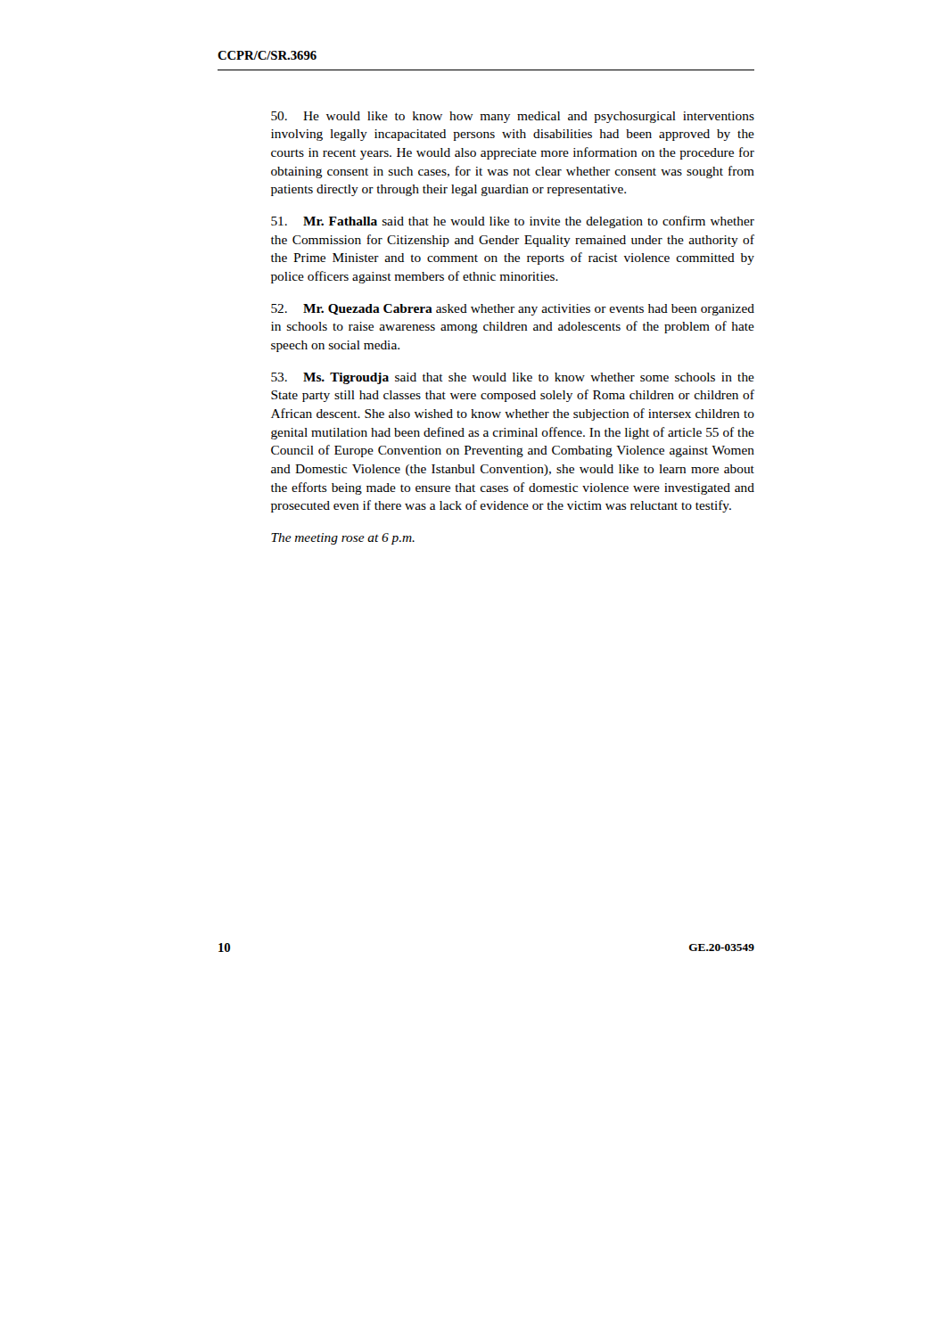CCPR/C/SR.3696
50. He would like to know how many medical and psychosurgical interventions involving legally incapacitated persons with disabilities had been approved by the courts in recent years. He would also appreciate more information on the procedure for obtaining consent in such cases, for it was not clear whether consent was sought from patients directly or through their legal guardian or representative.
51. Mr. Fathalla said that he would like to invite the delegation to confirm whether the Commission for Citizenship and Gender Equality remained under the authority of the Prime Minister and to comment on the reports of racist violence committed by police officers against members of ethnic minorities.
52. Mr. Quezada Cabrera asked whether any activities or events had been organized in schools to raise awareness among children and adolescents of the problem of hate speech on social media.
53. Ms. Tigroudja said that she would like to know whether some schools in the State party still had classes that were composed solely of Roma children or children of African descent. She also wished to know whether the subjection of intersex children to genital mutilation had been defined as a criminal offence. In the light of article 55 of the Council of Europe Convention on Preventing and Combating Violence against Women and Domestic Violence (the Istanbul Convention), she would like to learn more about the efforts being made to ensure that cases of domestic violence were investigated and prosecuted even if there was a lack of evidence or the victim was reluctant to testify.
The meeting rose at 6 p.m.
10 GE.20-03549